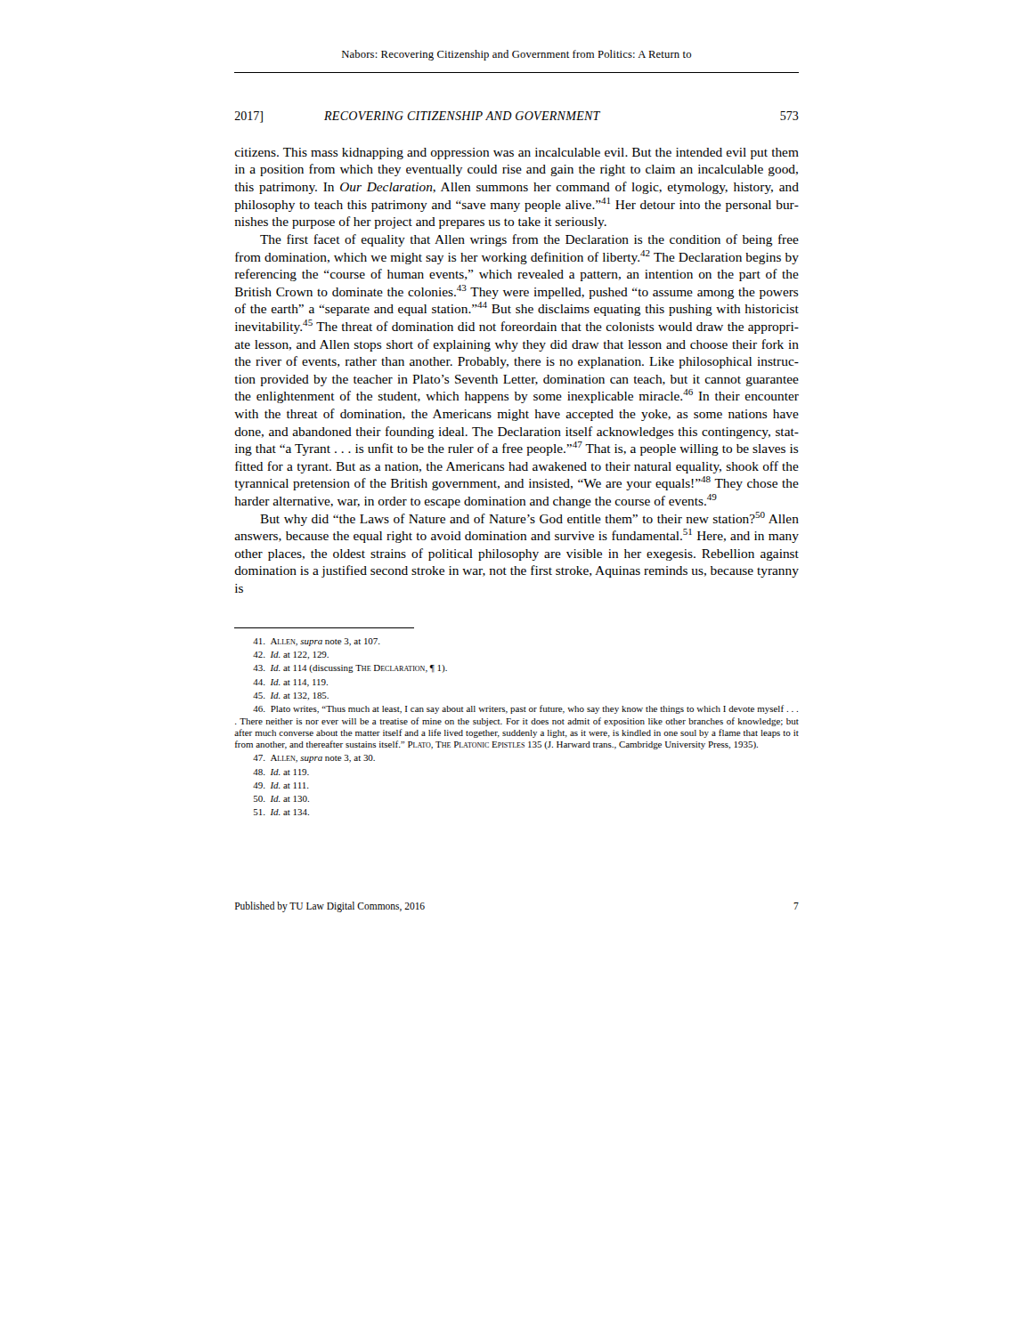Nabors: Recovering Citizenship and Government from Politics: A Return to
2017]
RECOVERING CITIZENSHIP AND GOVERNMENT
573
citizens. This mass kidnapping and oppression was an incalculable evil. But the intended evil put them in a position from which they eventually could rise and gain the right to claim an incalculable good, this patrimony. In Our Declaration, Allen summons her command of logic, etymology, history, and philosophy to teach this patrimony and “save many people alive.”41 Her detour into the personal burnishes the purpose of her project and prepares us to take it seriously.
The first facet of equality that Allen wrings from the Declaration is the condition of being free from domination, which we might say is her working definition of liberty.42 The Declaration begins by referencing the “course of human events,” which revealed a pattern, an intention on the part of the British Crown to dominate the colonies.43 They were impelled, pushed “to assume among the powers of the earth” a “separate and equal station.”44 But she disclaims equating this pushing with historicist inevitability.45 The threat of domination did not foreordain that the colonists would draw the appropriate lesson, and Allen stops short of explaining why they did draw that lesson and choose their fork in the river of events, rather than another. Probably, there is no explanation. Like philosophical instruction provided by the teacher in Plato’s Seventh Letter, domination can teach, but it cannot guarantee the enlightenment of the student, which happens by some inexplicable miracle.46 In their encounter with the threat of domination, the Americans might have accepted the yoke, as some nations have done, and abandoned their founding ideal. The Declaration itself acknowledges this contingency, stating that “a Tyrant . . . is unfit to be the ruler of a free people.”47 That is, a people willing to be slaves is fitted for a tyrant. But as a nation, the Americans had awakened to their natural equality, shook off the tyrannical pretension of the British government, and insisted, “We are your equals!”48 They chose the harder alternative, war, in order to escape domination and change the course of events.49
But why did “the Laws of Nature and of Nature’s God entitle them” to their new station?50 Allen answers, because the equal right to avoid domination and survive is fundamental.51 Here, and in many other places, the oldest strains of political philosophy are visible in her exegesis. Rebellion against domination is a justified second stroke in war, not the first stroke, Aquinas reminds us, because tyranny is
41. Allen, supra note 3, at 107.
42. Id. at 122, 129.
43. Id. at 114 (discussing The Declaration, ¶ 1).
44. Id. at 114, 119.
45. Id. at 132, 185.
46. Plato writes, “Thus much at least, I can say about all writers, past or future, who say they know the things to which I devote myself . . . . There neither is nor ever will be a treatise of mine on the subject. For it does not admit of exposition like other branches of knowledge; but after much converse about the matter itself and a life lived together, suddenly a light, as it were, is kindled in one soul by a flame that leaps to it from another, and thereafter sustains itself.” Plato, The Platonic Epistles 135 (J. Harward trans., Cambridge University Press, 1935).
47. Allen, supra note 3, at 30.
48. Id. at 119.
49. Id. at 111.
50. Id. at 130.
51. Id. at 134.
Published by TU Law Digital Commons, 2016
7